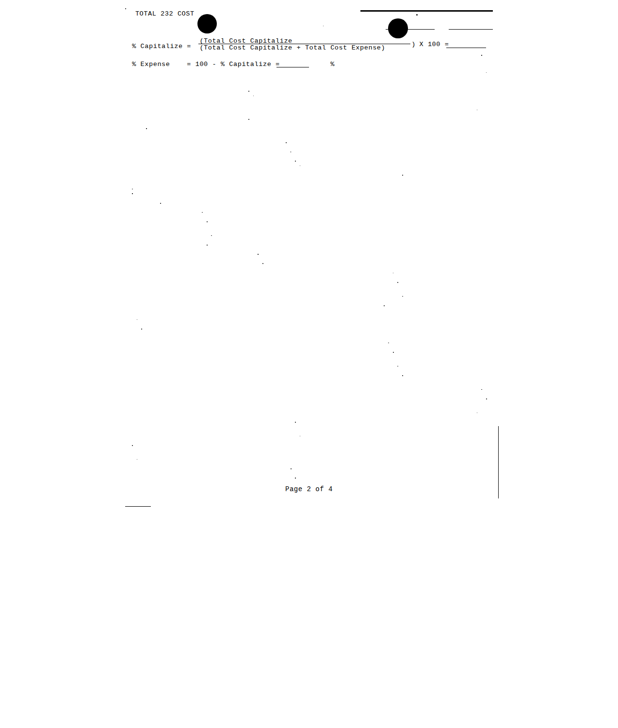TOTAL 232 COST
% Capitalize =
(Total Cost Capitalize
(Total Cost Capitalize + Total Cost Expense)
)
X 100 =
% Expense = 100 - % Capitalize = %
Page 2 of 4